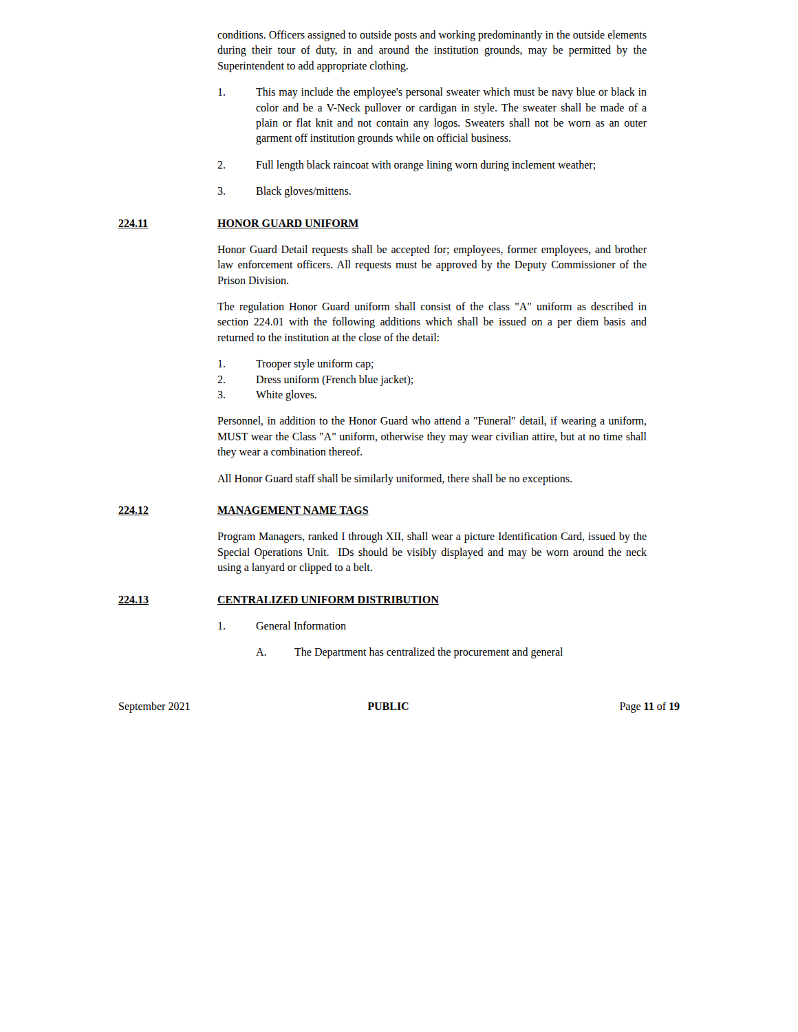conditions. Officers assigned to outside posts and working predominantly in the outside elements during their tour of duty, in and around the institution grounds, may be permitted by the Superintendent to add appropriate clothing.
1. This may include the employee's personal sweater which must be navy blue or black in color and be a V-Neck pullover or cardigan in style. The sweater shall be made of a plain or flat knit and not contain any logos. Sweaters shall not be worn as an outer garment off institution grounds while on official business.
2. Full length black raincoat with orange lining worn during inclement weather;
3. Black gloves/mittens.
224.11 HONOR GUARD UNIFORM
Honor Guard Detail requests shall be accepted for; employees, former employees, and brother law enforcement officers. All requests must be approved by the Deputy Commissioner of the Prison Division.
The regulation Honor Guard uniform shall consist of the class "A" uniform as described in section 224.01 with the following additions which shall be issued on a per diem basis and returned to the institution at the close of the detail:
1. Trooper style uniform cap;
2. Dress uniform (French blue jacket);
3. White gloves.
Personnel, in addition to the Honor Guard who attend a "Funeral" detail, if wearing a uniform, MUST wear the Class "A" uniform, otherwise they may wear civilian attire, but at no time shall they wear a combination thereof.
All Honor Guard staff shall be similarly uniformed, there shall be no exceptions.
224.12 MANAGEMENT NAME TAGS
Program Managers, ranked I through XII, shall wear a picture Identification Card, issued by the Special Operations Unit. IDs should be visibly displayed and may be worn around the neck using a lanyard or clipped to a belt.
224.13 CENTRALIZED UNIFORM DISTRIBUTION
1. General Information
A. The Department has centralized the procurement and general
September 2021 PUBLIC Page 11 of 19